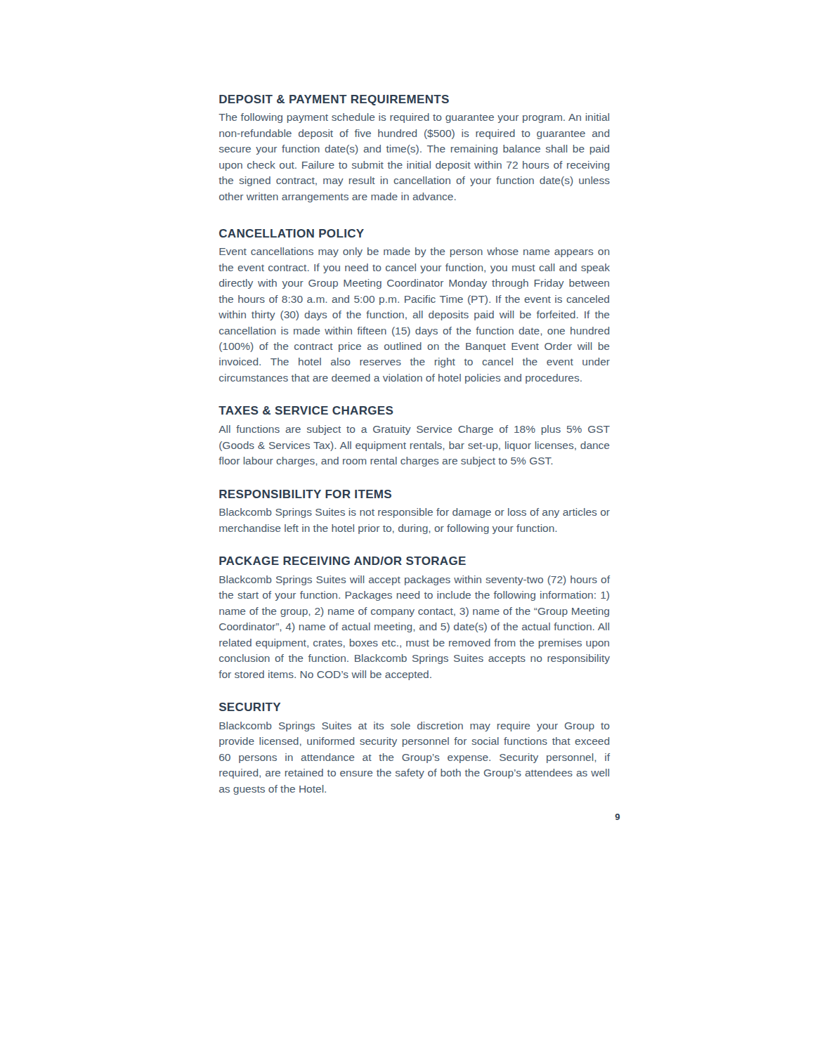Deposit & Payment Requirements
The following payment schedule is required to guarantee your program. An initial non-refundable deposit of five hundred ($500) is required to guarantee and secure your function date(s) and time(s). The remaining balance shall be paid upon check out. Failure to submit the initial deposit within 72 hours of receiving the signed contract, may result in cancellation of your function date(s) unless other written arrangements are made in advance.
Cancellation Policy
Event cancellations may only be made by the person whose name appears on the event contract. If you need to cancel your function, you must call and speak directly with your Group Meeting Coordinator Monday through Friday between the hours of 8:30 a.m. and 5:00 p.m. Pacific Time (PT). If the event is canceled within thirty (30) days of the function, all deposits paid will be forfeited. If the cancellation is made within fifteen (15) days of the function date, one hundred (100%) of the contract price as outlined on the Banquet Event Order will be invoiced. The hotel also reserves the right to cancel the event under circumstances that are deemed a violation of hotel policies and procedures.
Taxes & Service Charges
All functions are subject to a Gratuity Service Charge of 18% plus 5% GST (Goods & Services Tax). All equipment rentals, bar set-up, liquor licenses, dance floor labour charges, and room rental charges are subject to 5% GST.
Responsibility for Items
Blackcomb Springs Suites is not responsible for damage or loss of any articles or merchandise left in the hotel prior to, during, or following your function.
Package Receiving and/or Storage
Blackcomb Springs Suites will accept packages within seventy-two (72) hours of the start of your function. Packages need to include the following information: 1) name of the group, 2) name of company contact, 3) name of the “Group Meeting Coordinator”, 4) name of actual meeting, and 5) date(s) of the actual function. All related equipment, crates, boxes etc., must be removed from the premises upon conclusion of the function. Blackcomb Springs Suites accepts no responsibility for stored items. No COD’s will be accepted.
Security
Blackcomb Springs Suites at its sole discretion may require your Group to provide licensed, uniformed security personnel for social functions that exceed 60 persons in attendance at the Group’s expense. Security personnel, if required, are retained to ensure the safety of both the Group’s attendees as well as guests of the Hotel.
9